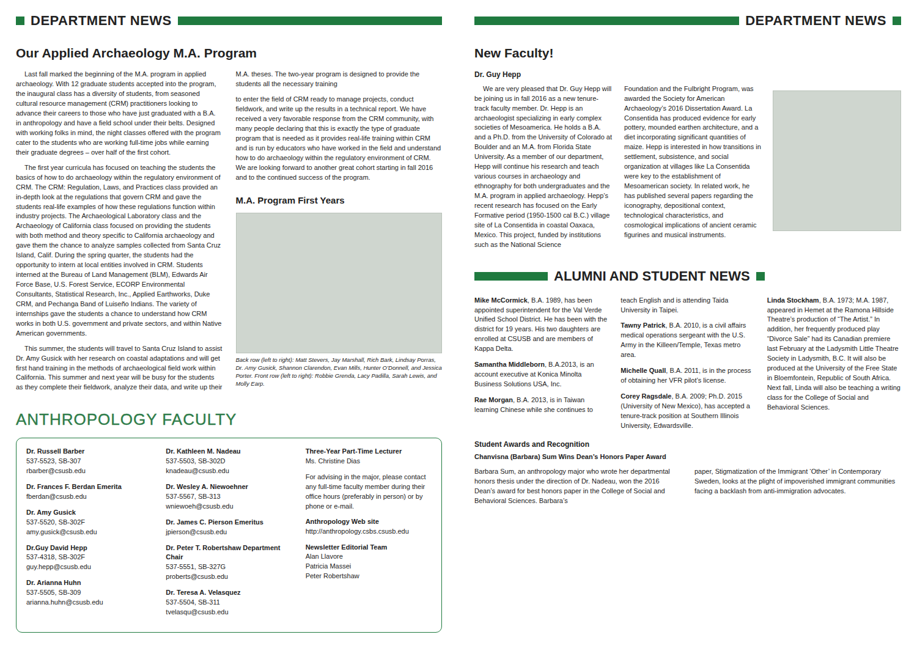DEPARTMENT NEWS
Our Applied Archaeology M.A. Program
Last fall marked the beginning of the M.A. program in applied archaeology. With 12 graduate students accepted into the program, the inaugural class has a diversity of students, from seasoned cultural resource management (CRM) practitioners looking to advance their careers to those who have just graduated with a B.A. in anthropology and have a field school under their belts. Designed with working folks in mind, the night classes offered with the program cater to the students who are working full-time jobs while earning their graduate degrees – over half of the first cohort.
The first year curricula has focused on teaching the students the basics of how to do archaeology within the regulatory environment of CRM. The CRM: Regulation, Laws, and Practices class provided an in-depth look at the regulations that govern CRM and gave the students real-life examples of how these regulations function within industry projects. The Archaeological Laboratory class and the Archaeology of California class focused on providing the students with both method and theory specific to California archaeology and gave them the chance to analyze samples collected from Santa Cruz Island, Calif. During the spring quarter, the students had the opportunity to intern at local entities involved in CRM. Students interned at the Bureau of Land Management (BLM), Edwards Air Force Base, U.S. Forest Service, ECORP Environmental Consultants, Statistical Research, Inc., Applied Earthworks, Duke CRM, and Pechanga Band of Luiseño Indians. The variety of internships gave the students a chance to understand how CRM works in both U.S. government and private sectors, and within Native American governments.
This summer, the students will travel to Santa Cruz Island to assist Dr. Amy Gusick with her research on coastal adaptations and will get first hand training in the methods of archaeological field work within California. This summer and next year will be busy for the students as they complete their fieldwork, analyze their data, and write up their M.A. theses. The two-year program is designed to provide the students all the necessary training
to enter the field of CRM ready to manage projects, conduct fieldwork, and write up the results in a technical report. We have received a very favorable response from the CRM community, with many people declaring that this is exactly the type of graduate program that is needed as it provides real-life training within CRM and is run by educators who have worked in the field and understand how to do archaeology within the regulatory environment of CRM. We are looking forward to another great cohort starting in fall 2016 and to the continued success of the program.
M.A. Program First Years
Back row (left to right): Matt Stevers, Jay Marshall, Rich Bark, Lindsay Porras, Dr. Amy Gusick, Shannon Clarendon, Evan Mills, Hunter O’Donnell, and Jessica Porter. Front row (left to right): Robbie Grenda, Lacy Padilla, Sarah Lewis, and Molly Earp.
ANTHROPOLOGY FACULTY
Dr. Russell Barber 537-5523, SB-307 rbarber@csusb.edu
Dr. Frances F. Berdan Emerita fberdan@csusb.edu
Dr. Amy Gusick 537-5520, SB-302F amy.gusick@csusb.edu
Dr.Guy David Hepp 537-4318, SB-302F guy.hepp@csusb.edu
Dr. Arianna Huhn 537-5505, SB-309 arianna.huhn@csusb.edu
Dr. Kathleen M. Nadeau 537-5503, SB-302D knadeau@csusb.edu
Dr. Wesley A. Niewoehner 537-5567, SB-313 wniewoeh@csusb.edu
Dr. James C. Pierson Emeritus jpierson@csusb.edu
Dr. Peter T. Robertshaw Department Chair 537-5551, SB-327G proberts@csusb.edu
Dr. Teresa A. Velasquez 537-5504, SB-311 tvelasqu@csusb.edu
Three-Year Part-Time Lecturer Ms. Christine Dias
For advising in the major, please contact any full-time faculty member during their office hours (preferably in person) or by phone or e-mail.
Anthropology Web site http://anthropology.csbs.csusb.edu
Newsletter Editorial Team Alan Llavore Patricia Massei Peter Robertshaw
DEPARTMENT NEWS
New Faculty!
Dr. Guy Hepp
We are very pleased that Dr. Guy Hepp will be joining us in fall 2016 as a new tenure-track faculty member. Dr. Hepp is an archaeologist specializing in early complex societies of Mesoamerica. He holds a B.A. and a Ph.D. from the University of Colorado at Boulder and an M.A. from Florida State University. As a member of our department, Hepp will continue his research and teach various courses in archaeology and ethnography for both undergraduates and the M.A. program in applied archaeology. Hepp’s recent research has focused on the Early Formative period (1950-1500 cal B.C.) village site of La Consentida in coastal Oaxaca, Mexico. This project, funded by institutions such as the National Science
Foundation and the Fulbright Program, was awarded the Society for American Archaeology’s 2016 Dissertation Award. La Consentida has produced evidence for early pottery, mounded earthen architecture, and a diet incorporating significant quantities of maize. Hepp is interested in how transitions in settlement, subsistence, and social organization at villages like La Consentida were key to the establishment of Mesoamerican society. In related work, he has published several papers regarding the iconography, depositional context, technological characteristics, and cosmological implications of ancient ceramic figurines and musical instruments.
ALUMNI AND STUDENT NEWS
Mike McCormick, B.A. 1989, has been appointed superintendent for the Val Verde Unified School District. He has been with the district for 19 years. His two daughters are enrolled at CSUSB and are members of Kappa Delta.
Samantha Middleborn, B.A.2013, is an account executive at Konica Minolta Business Solutions USA, Inc.
Rae Morgan, B.A. 2013, is in Taiwan learning Chinese while she continues to teach English and is attending Taida University in Taipei.
Tawny Patrick, B.A. 2010, is a civil affairs medical operations sergeant with the U.S. Army in the Killeen/Temple, Texas metro area.
Michelle Quall, B.A. 2011, is in the process of obtaining her VFR pilot’s license.
Corey Ragsdale, B.A. 2009; Ph.D. 2015 (University of New Mexico), has accepted a tenure-track position at Southern Illinois University, Edwardsville.
Linda Stockham, B.A. 1973; M.A. 1987, appeared in Hemet at the Ramona Hillside Theatre’s production of “The Artist.” In addition, her frequently produced play “Divorce Sale” had its Canadian premiere last February at the Ladysmith Little Theatre Society in Ladysmith, B.C. It will also be produced at the University of the Free State in Bloemfontein, Republic of South Africa. Next fall, Linda will also be teaching a writing class for the College of Social and Behavioral Sciences.
Student Awards and Recognition
Chanvisna (Barbara) Sum Wins Dean’s Honors Paper Award
Barbara Sum, an anthropology major who wrote her departmental honors thesis under the direction of Dr. Nadeau, won the 2016 Dean’s award for best honors paper in the College of Social and Behavioral Sciences. Barbara’s
paper, Stigmatization of the Immigrant ‘Other’ in Contemporary Sweden, looks at the plight of impoverished immigrant communities facing a backlash from anti-immigration advocates.